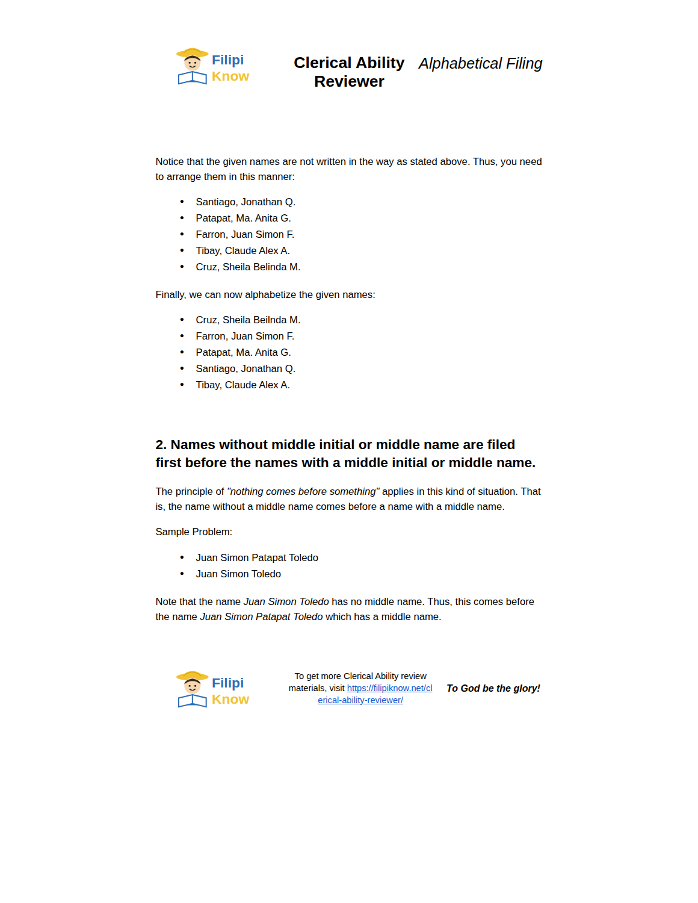Filipi Know
Clerical Ability Reviewer
Alphabetical Filing
Notice that the given names are not written in the way as stated above. Thus, you need to arrange them in this manner:
Santiago, Jonathan Q.
Patapat, Ma. Anita G.
Farron, Juan Simon F.
Tibay, Claude Alex A.
Cruz, Sheila Belinda M.
Finally, we can now alphabetize the given names:
Cruz, Sheila Beilnda M.
Farron, Juan Simon F.
Patapat, Ma. Anita G.
Santiago, Jonathan Q.
Tibay, Claude Alex A.
2. Names without middle initial or middle name are filed first before the names with a middle initial or middle name.
The principle of "nothing comes before something" applies in this kind of situation. That is, the name without a middle name comes before a name with a middle name.
Sample Problem:
Juan Simon Patapat Toledo
Juan Simon Toledo
Note that the name Juan Simon Toledo has no middle name. Thus, this comes before the name Juan Simon Patapat Toledo which has a middle name.
Filipi Know
To get more Clerical Ability review materials, visit https://filipiknow.net/clerical-ability-reviewer/
To God be the glory!